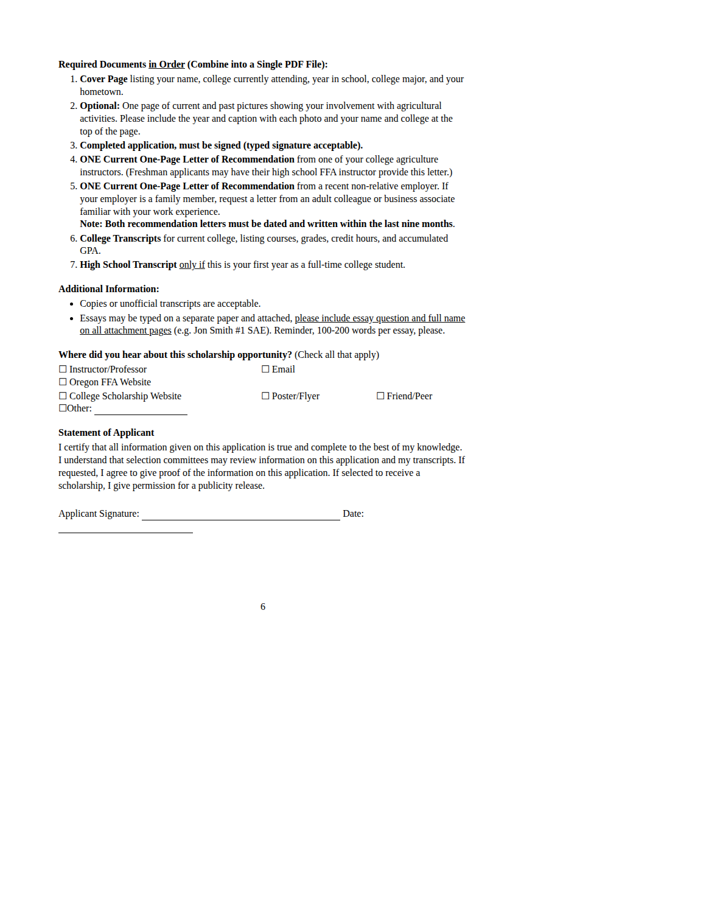Required Documents in Order (Combine into a Single PDF File):
Cover Page listing your name, college currently attending, year in school, college major, and your hometown.
Optional: One page of current and past pictures showing your involvement with agricultural activities. Please include the year and caption with each photo and your name and college at the top of the page.
Completed application, must be signed (typed signature acceptable).
ONE Current One-Page Letter of Recommendation from one of your college agriculture instructors. (Freshman applicants may have their high school FFA instructor provide this letter.)
ONE Current One-Page Letter of Recommendation from a recent non-relative employer. If your employer is a family member, request a letter from an adult colleague or business associate familiar with your work experience.
Note: Both recommendation letters must be dated and written within the last nine months.
College Transcripts for current college, listing courses, grades, credit hours, and accumulated GPA.
High School Transcript only if this is your first year as a full-time college student.
Additional Information:
Copies or unofficial transcripts are acceptable.
Essays may be typed on a separate paper and attached, please include essay question and full name on all attachment pages (e.g. Jon Smith #1 SAE). Reminder, 100-200 words per essay, please.
Where did you hear about this scholarship opportunity? (Check all that apply)
☐ Instructor/Professor ☐ Email ☐ Oregon FFA Website
☐ College Scholarship Website ☐ Poster/Flyer ☐ Friend/Peer ☐Other:
Statement of Applicant
I certify that all information given on this application is true and complete to the best of my knowledge. I understand that selection committees may review information on this application and my transcripts. If requested, I agree to give proof of the information on this application. If selected to receive a scholarship, I give permission for a publicity release.
Applicant Signature: Date:
6